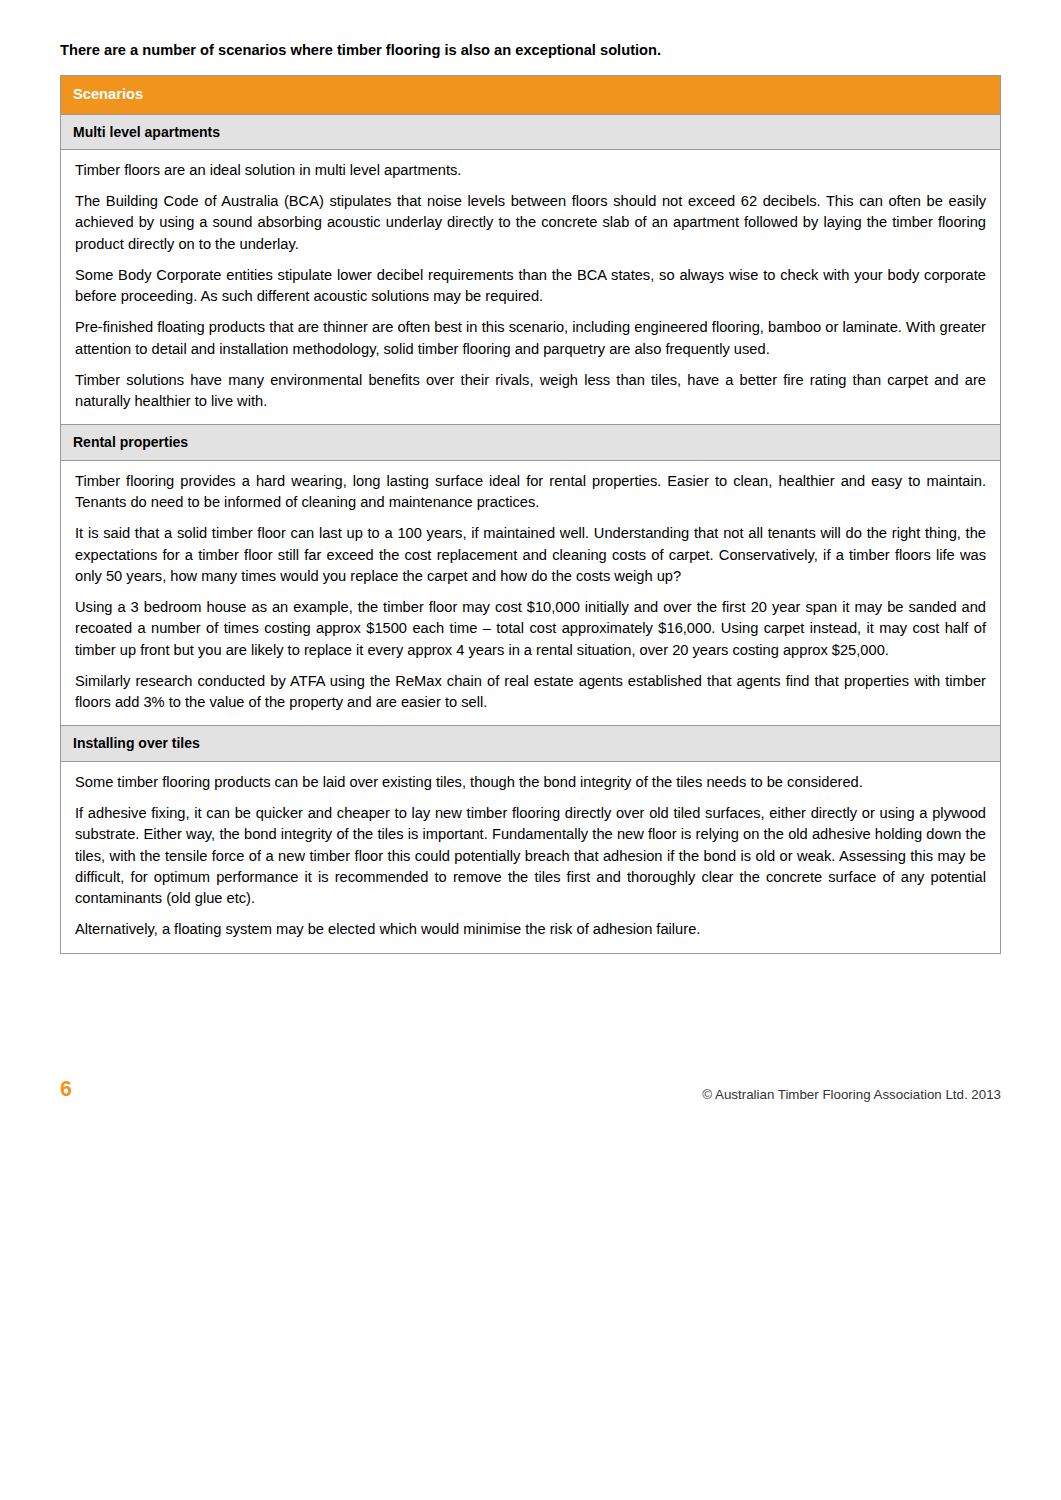There are a number of scenarios where timber flooring is also an exceptional solution.
| Scenarios |
| --- |
| Multi level apartments |
| Timber floors are an ideal solution in multi level apartments. The Building Code of Australia (BCA) stipulates that noise levels between floors should not exceed 62 decibels. This can often be easily achieved by using a sound absorbing acoustic underlay directly to the concrete slab of an apartment followed by laying the timber flooring product directly on to the underlay. Some Body Corporate entities stipulate lower decibel requirements than the BCA states, so always wise to check with your body corporate before proceeding. As such different acoustic solutions may be required. Pre-finished floating products that are thinner are often best in this scenario, including engineered flooring, bamboo or laminate. With greater attention to detail and installation methodology, solid timber flooring and parquetry are also frequently used. Timber solutions have many environmental benefits over their rivals, weigh less than tiles, have a better fire rating than carpet and are naturally healthier to live with. |
| Rental properties |
| Timber flooring provides a hard wearing, long lasting surface ideal for rental properties. Easier to clean, healthier and easy to maintain. Tenants do need to be informed of cleaning and maintenance practices. It is said that a solid timber floor can last up to a 100 years, if maintained well. Understanding that not all tenants will do the right thing, the expectations for a timber floor still far exceed the cost replacement and cleaning costs of carpet. Conservatively, if a timber floors life was only 50 years, how many times would you replace the carpet and how do the costs weigh up? Using a 3 bedroom house as an example, the timber floor may cost $10,000 initially and over the first 20 year span it may be sanded and recoated a number of times costing approx $1500 each time – total cost approximately $16,000. Using carpet instead, it may cost half of timber up front but you are likely to replace it every approx 4 years in a rental situation, over 20 years costing approx $25,000. Similarly research conducted by ATFA using the ReMax chain of real estate agents established that agents find that properties with timber floors add 3% to the value of the property and are easier to sell. |
| Installing over tiles |
| Some timber flooring products can be laid over existing tiles, though the bond integrity of the tiles needs to be considered. If adhesive fixing, it can be quicker and cheaper to lay new timber flooring directly over old tiled surfaces, either directly or using a plywood substrate. Either way, the bond integrity of the tiles is important. Fundamentally the new floor is relying on the old adhesive holding down the tiles, with the tensile force of a new timber floor this could potentially breach that adhesion if the bond is old or weak. Assessing this may be difficult, for optimum performance it is recommended to remove the tiles first and thoroughly clear the concrete surface of any potential contaminants (old glue etc). Alternatively, a floating system may be elected which would minimise the risk of adhesion failure. |
6 © Australian Timber Flooring Association Ltd. 2013